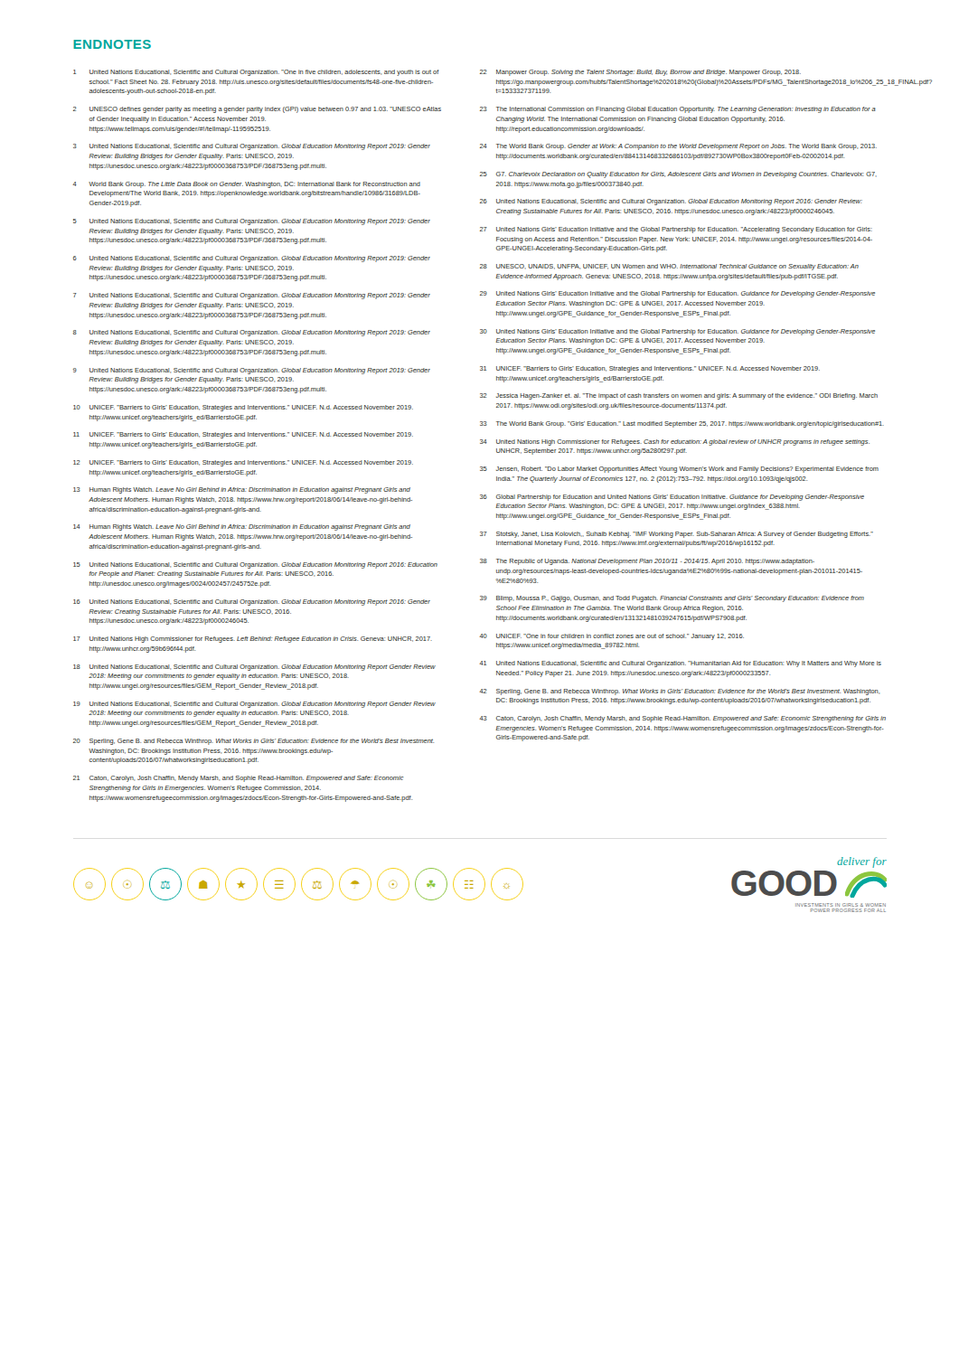ENDNOTES
1 United Nations Educational, Scientific and Cultural Organization. "One in five children, adolescents, and youth is out of school." Fact Sheet No. 28. February 2018. http://uis.unesco.org/sites/default/files/documents/fs48-one-five-children-adolescents-youth-out-school-2018-en.pdf.
2 UNESCO defines gender parity as meeting a gender parity index (GPI) value between 0.97 and 1.03. "UNESCO eAtlas of Gender Inequality in Education." Access November 2019. https://www.tellmaps.com/uis/gender/#!/tellmap/-1195952519.
3 United Nations Educational, Scientific and Cultural Organization. Global Education Monitoring Report 2019: Gender Review: Building Bridges for Gender Equality. Paris: UNESCO, 2019. https://unesdoc.unesco.org/ark:/48223/pf0000368753/PDF/368753eng.pdf.multi.
4 World Bank Group. The Little Data Book on Gender. Washington, DC: International Bank for Reconstruction and Development/The World Bank, 2019. https://openknowledge.worldbank.org/bitstream/handle/10986/31689/LDB-Gender-2019.pdf.
5 United Nations Educational, Scientific and Cultural Organization. Global Education Monitoring Report 2019: Gender Review: Building Bridges for Gender Equality. Paris: UNESCO, 2019. https://unesdoc.unesco.org/ark:/48223/pf0000368753/PDF/368753eng.pdf.multi.
6 United Nations Educational, Scientific and Cultural Organization. Global Education Monitoring Report 2019: Gender Review: Building Bridges for Gender Equality. Paris: UNESCO, 2019. https://unesdoc.unesco.org/ark:/48223/pf0000368753/PDF/368753eng.pdf.multi.
7 United Nations Educational, Scientific and Cultural Organization. Global Education Monitoring Report 2019: Gender Review: Building Bridges for Gender Equality. Paris: UNESCO, 2019. https://unesdoc.unesco.org/ark:/48223/pf0000368753/PDF/368753eng.pdf.multi.
8 United Nations Educational, Scientific and Cultural Organization. Global Education Monitoring Report 2019: Gender Review: Building Bridges for Gender Equality. Paris: UNESCO, 2019. https://unesdoc.unesco.org/ark:/48223/pf0000368753/PDF/368753eng.pdf.multi.
9 United Nations Educational, Scientific and Cultural Organization. Global Education Monitoring Report 2019: Gender Review: Building Bridges for Gender Equality. Paris: UNESCO, 2019. https://unesdoc.unesco.org/ark:/48223/pf0000368753/PDF/368753eng.pdf.multi.
10 UNICEF. "Barriers to Girls' Education, Strategies and Interventions." UNICEF. N.d. Accessed November 2019. http://www.unicef.org/teachers/girls_ed/BarrierstoGE.pdf.
11 UNICEF. "Barriers to Girls' Education, Strategies and Interventions." UNICEF. N.d. Accessed November 2019. http://www.unicef.org/teachers/girls_ed/BarrierstoGE.pdf.
12 UNICEF. "Barriers to Girls' Education, Strategies and Interventions." UNICEF. N.d. Accessed November 2019. http://www.unicef.org/teachers/girls_ed/BarrierstoGE.pdf.
13 Human Rights Watch. Leave No Girl Behind in Africa: Discrimination in Education against Pregnant Girls and Adolescent Mothers. Human Rights Watch, 2018. https://www.hrw.org/report/2018/06/14/leave-no-girl-behind-africa/discrimination-education-against-pregnant-girls-and.
14 Human Rights Watch. Leave No Girl Behind in Africa: Discrimination in Education against Pregnant Girls and Adolescent Mothers. Human Rights Watch, 2018. https://www.hrw.org/report/2018/06/14/leave-no-girl-behind-africa/discrimination-education-against-pregnant-girls-and.
15 United Nations Educational, Scientific and Cultural Organization. Global Education Monitoring Report 2016: Education for People and Planet: Creating Sustainable Futures for All. Paris: UNESCO, 2016. http://unesdoc.unesco.org/images/0024/002457/245752e.pdf.
16 United Nations Educational, Scientific and Cultural Organization. Global Education Monitoring Report 2016: Gender Review: Creating Sustainable Futures for All. Paris: UNESCO, 2016. https://unesdoc.unesco.org/ark:/48223/pf0000246045.
17 United Nations High Commissioner for Refugees. Left Behind: Refugee Education in Crisis. Geneva: UNHCR, 2017. http://www.unhcr.org/59b696f44.pdf.
18 United Nations Educational, Scientific and Cultural Organization. Global Education Monitoring Report Gender Review 2018: Meeting our commitments to gender equality in education. Paris: UNESCO, 2018. http://www.ungei.org/resources/files/GEM_Report_Gender_Review_2018.pdf.
19 United Nations Educational, Scientific and Cultural Organization. Global Education Monitoring Report Gender Review 2018: Meeting our commitments to gender equality in education. Paris: UNESCO, 2018. http://www.ungei.org/resources/files/GEM_Report_Gender_Review_2018.pdf.
20 Sperling, Gene B. and Rebecca Winthrop. What Works in Girls' Education: Evidence for the World's Best Investment. Washington, DC: Brookings Institution Press, 2016. https://www.brookings.edu/wp-content/uploads/2016/07/whatworksingirlseducation1.pdf.
21 Caton, Carolyn, Josh Chaffin, Mendy Marsh, and Sophie Read-Hamilton. Empowered and Safe: Economic Strengthening for Girls in Emergencies. Women's Refugee Commission, 2014. https://www.womensrefugeecommission.org/images/zdocs/Econ-Strength-for-Girls-Empowered-and-Safe.pdf.
22 Manpower Group. Solving the Talent Shortage: Build, Buy, Borrow and Bridge. Manpower Group, 2018. https://go.manpowergroup.com/hubfs/TalentShortage%202018%20(Global)%20Assets/PDFs/MG_TalentShortage2018_lo%206_25_18_FINAL.pdf?t=1533327371199.
23 The International Commission on Financing Global Education Opportunity. The Learning Generation: Investing in Education for a Changing World. The International Commission on Financing Global Education Opportunity, 2016. http://report.educationcommission.org/downloads/.
24 The World Bank Group. Gender at Work: A Companion to the World Development Report on Jobs. The World Bank Group, 2013. http://documents.worldbank.org/curated/en/884131468332686103/pdf/892730WP0Box3800report0Feb-02002014.pdf.
25 G7. Charlevoix Declaration on Quality Education for Girls, Adolescent Girls and Women in Developing Countries. Charlevoix: G7, 2018. https://www.mofa.go.jp/files/000373840.pdf.
26 United Nations Educational, Scientific and Cultural Organization. Global Education Monitoring Report 2016: Gender Review: Creating Sustainable Futures for All. Paris: UNESCO, 2016. https://unesdoc.unesco.org/ark:/48223/pf0000246045.
27 United Nations Girls' Education Initiative and the Global Partnership for Education. "Accelerating Secondary Education for Girls: Focusing on Access and Retention." Discussion Paper. New York: UNICEF, 2014. http://www.ungei.org/resources/files/2014-04-GPE-UNGEI-Accelerating-Secondary-Education-Girls.pdf.
28 UNESCO, UNAIDS, UNFPA, UNICEF, UN Women and WHO. International Technical Guidance on Sexuality Education: An Evidence-informed Approach. Geneva: UNESCO, 2018. https://www.unfpa.org/sites/default/files/pub-pdf/ITGSE.pdf.
29 United Nations Girls' Education Initiative and the Global Partnership for Education. Guidance for Developing Gender-Responsive Education Sector Plans. Washington DC: GPE & UNGEI, 2017. Accessed November 2019. http://www.ungei.org/GPE_Guidance_for_Gender-Responsive_ESPs_Final.pdf.
30 United Nations Girls' Education Initiative and the Global Partnership for Education. Guidance for Developing Gender-Responsive Education Sector Plans. Washington DC: GPE & UNGEI, 2017. Accessed November 2019. http://www.ungei.org/GPE_Guidance_for_Gender-Responsive_ESPs_Final.pdf.
31 UNICEF. "Barriers to Girls' Education, Strategies and Interventions." UNICEF. N.d. Accessed November 2019. http://www.unicef.org/teachers/girls_ed/BarrierstoGE.pdf.
32 Jessica Hagen-Zanker et. al. "The impact of cash transfers on women and girls: A summary of the evidence." ODI Briefing. March 2017. https://www.odi.org/sites/odi.org.uk/files/resource-documents/11374.pdf.
33 The World Bank Group. "Girls' Education." Last modified September 25, 2017. https://www.worldbank.org/en/topic/girlseducation#1.
34 United Nations High Commissioner for Refugees. Cash for education: A global review of UNHCR programs in refugee settings. UNHCR, September 2017. https://www.unhcr.org/5a280f297.pdf.
35 Jensen, Robert. "Do Labor Market Opportunities Affect Young Women's Work and Family Decisions? Experimental Evidence from India." The Quarterly Journal of Economics 127, no. 2 (2012):753–792. https://doi.org/10.1093/qje/qjs002.
36 Global Partnership for Education and United Nations Girls' Education Initiative. Guidance for Developing Gender-Responsive Education Sector Plans. Washington, DC: GPE & UNGEI, 2017. http://www.ungei.org/index_6388.html. http://www.ungei.org/GPE_Guidance_for_Gender-Responsive_ESPs_Final.pdf.
37 Stotsky, Janet, Lisa Kolovich,, Suhaib Kebhaj. "IMF Working Paper. Sub-Saharan Africa: A Survey of Gender Budgeting Efforts." International Monetary Fund, 2016. https://www.imf.org/external/pubs/ft/wp/2016/wp16152.pdf.
38 The Republic of Uganda. National Development Plan 2010/11 - 2014/15. April 2010. https://www.adaptation-undp.org/resources/naps-least-developed-countries-ldcs/uganda%E2%80%99s-national-development-plan-201011-201415-%E2%80%93.
39 Blimp, Moussa P., Gajigo, Ousman, and Todd Pugatch. Financial Constraints and Girls' Secondary Education: Evidence from School Fee Elimination in The Gambia. The World Bank Group Africa Region, 2016. http://documents.worldbank.org/curated/en/131321481039247615/pdf/WPS7908.pdf.
40 UNICEF. "One in four children in conflict zones are out of school." January 12, 2016. https://www.unicef.org/media/media_89782.html.
41 United Nations Educational, Scientific and Cultural Organization. "Humanitarian Aid for Education: Why It Matters and Why More is Needed." Policy Paper 21. June 2019. https://unesdoc.unesco.org/ark:/48223/pf0000233557.
42 Sperling, Gene B. and Rebecca Winthrop. What Works in Girls' Education: Evidence for the World's Best Investment. Washington, DC: Brookings Institution Press, 2016. https://www.brookings.edu/wp-content/uploads/2016/07/whatworksingirlseducation1.pdf.
43 Caton, Carolyn, Josh Chaffin, Mendy Marsh, and Sophie Read-Hamilton. Empowered and Safe: Economic Strengthening for Girls in Emergencies. Women's Refugee Commission, 2014. https://www.womensrefugeecommission.org/images/zdocs/Econ-Strength-for-Girls-Empowered-and-Safe.pdf.
☺
☉
⚖
☗
★
☰
⚖
☂
☉
☘
☷
☼
deliver for GOOD
investments in girls & women
power progress for all